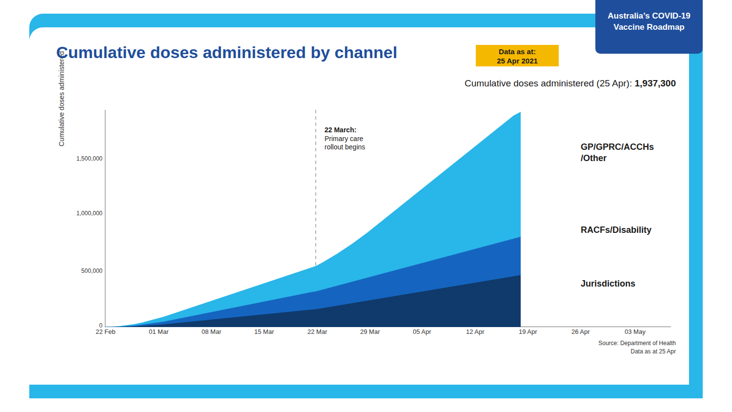Australia’s COVID-19
Vaccine Roadmap
Cumulative doses administered by channel
Data as at:
25 Apr 2021
Cumulative doses administered (25 Apr): 1,937,300
Cumulative doses administered
1,500,000
1,000,000
500,000
0
22 Feb
01 Mar
08 Mar
15 Mar
22 Mar
29 Mar
05 Apr
12 Apr
19 Apr
26 Apr
03 May
22 March:
Primary care
rollout begins
GP/GPRC/ACCHs
/Other
RACFs/Disability
Jurisdictions
Source: Department of Health
Data as at 25 Apr